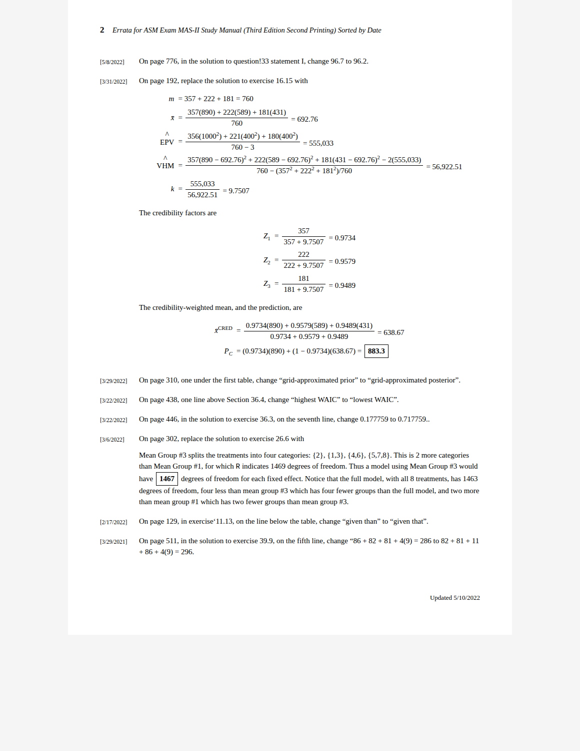2 Errata for ASM Exam MAS-II Study Manual (Third Edition Second Printing) Sorted by Date
[5/8/2022]
On page 776, in the solution to question!33 statement I, change 96.7 to 96.2.
[3/31/2022]
On page 192, replace the solution to exercise 16.15 with
| m | = | 357 + 222 + 181 = 760 |
| x̄ | = | 357(890) + 222(589) + 181(431) 760 = 692.76 |
| EPV | = | 356(1000 2 ) + 221(400 2 ) + 180(400 2 ) 760 − 3 = 555,033 |
| VHM | = | 357(890 − 692.76) 2 + 222(589 − 692.76) 2 + 181(431 − 692.76) 2 − 2(555,033) 760 − (357 2 + 222 2 + 181 2 )/760 = 56,922.51 |
| k | = | 555,033 56,922.51 = 9.7507 |
The credibility factors are
| Z 1 | = | 357 357 + 9.7507 = 0.9734 |
| Z 2 | = | 222 222 + 9.7507 = 0.9579 |
| Z 3 | = | 181 181 + 9.7507 = 0.9489 |
The credibility-weighted mean, and the prediction, are
| x̄ CRED | = | 0.9734(890) + 0.9579(589) + 0.9489(431) 0.9734 + 0.9579 + 0.9489 = 638.67 |
| P C | = | (0.9734)(890) + (1 − 0.9734)(638.67) = 883.3 |
[3/29/2022]
On page 310, one under the first table, change “grid-approximated prior” to “grid-approximated posterior”.
[3/22/2022]
On page 438, one line above Section 36.4, change “highest WAIC” to “lowest WAIC”.
[3/22/2022]
On page 446, in the solution to exercise 36.3, on the seventh line, change 0.177759 to 0.717759..
[3/6/2022]
On page 302, replace the solution to exercise 26.6 with
Mean Group #3 splits the treatments into four categories: {2}, {1,3}, {4,6}, {5,7,8}. This is 2 more categories than Mean Group #1, for which R indicates 1469 degrees of freedom. Thus a model using Mean Group #3 would have 1467 degrees of freedom for each fixed effect. Notice that the full model, with all 8 treatments, has 1463 degrees of freedom, four less than mean group #3 which has four fewer groups than the full model, and two more than mean group #1 which has two fewer groups than mean group #3.
[2/17/2022]
On page 129, in exercise‘11.13, on the line below the table, change “given than” to “given that”.
[3/29/2021]
On page 511, in the solution to exercise 39.9, on the fifth line, change “86 + 82 + 81 + 4(9) = 286 to 82 + 81 + 11 + 86 + 4(9) = 296.
Updated 5/10/2022